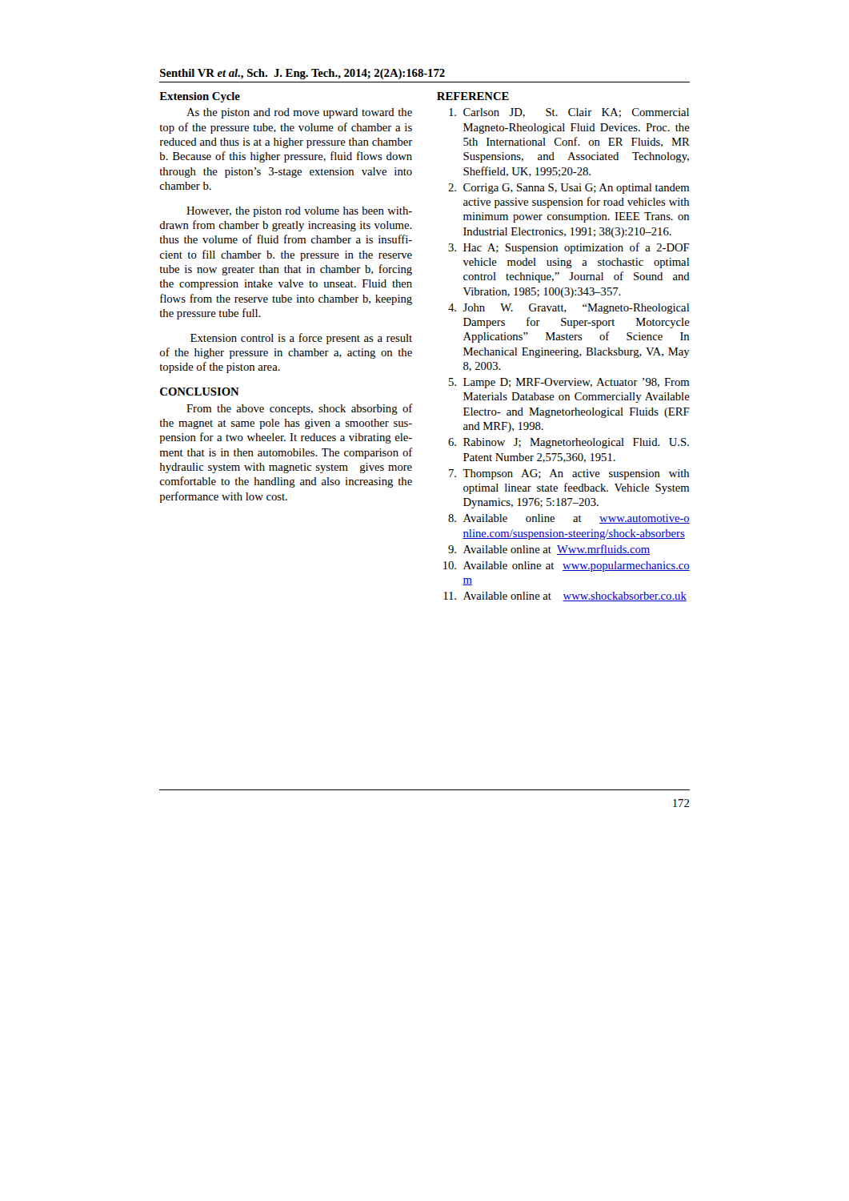Senthil VR et al., Sch. J. Eng. Tech., 2014; 2(2A):168-172
Extension Cycle
As the piston and rod move upward toward the top of the pressure tube, the volume of chamber a is reduced and thus is at a higher pressure than chamber b. Because of this higher pressure, fluid flows down through the piston’s 3-stage extension valve into chamber b.
However, the piston rod volume has been withdrawn from chamber b greatly increasing its volume. thus the volume of fluid from chamber a is insufficient to fill chamber b. the pressure in the reserve tube is now greater than that in chamber b, forcing the compression intake valve to unseat. Fluid then flows from the reserve tube into chamber b, keeping the pressure tube full.
Extension control is a force present as a result of the higher pressure in chamber a, acting on the topside of the piston area.
CONCLUSION
From the above concepts, shock absorbing of the magnet at same pole has given a smoother suspension for a two wheeler. It reduces a vibrating element that is in then automobiles. The comparison of hydraulic system with magnetic system gives more comfortable to the handling and also increasing the performance with low cost.
REFERENCE
Carlson JD, St. Clair KA; Commercial Magneto-Rheological Fluid Devices. Proc. the 5th International Conf. on ER Fluids, MR Suspensions, and Associated Technology, Sheffield, UK, 1995;20-28.
Corriga G, Sanna S, Usai G; An optimal tandem active passive suspension for road vehicles with minimum power consumption. IEEE Trans. on Industrial Electronics, 1991; 38(3):210–216.
Hac A; Suspension optimization of a 2-DOF vehicle model using a stochastic optimal control technique,” Journal of Sound and Vibration, 1985; 100(3):343–357.
John W. Gravatt, “Magneto-Rheological Dampers for Super-sport Motorcycle Applications” Masters of Science In Mechanical Engineering, Blacksburg, VA, May 8, 2003.
Lampe D; MRF-Overview, Actuator ’98, From Materials Database on Commercially Available Electro- and Magnetorheological Fluids (ERF and MRF), 1998.
Rabinow J; Magnetorheological Fluid. U.S. Patent Number 2,575,360, 1951.
Thompson AG; An active suspension with optimal linear state feedback. Vehicle System Dynamics, 1976; 5:187–203.
Available online at www.automotive-online.com/suspension-steering/shock-absorbers
Available online at Www.mrfluids.com
Available online at www.popularmechanics.com
Available online at www.shockabsorber.co.uk
172